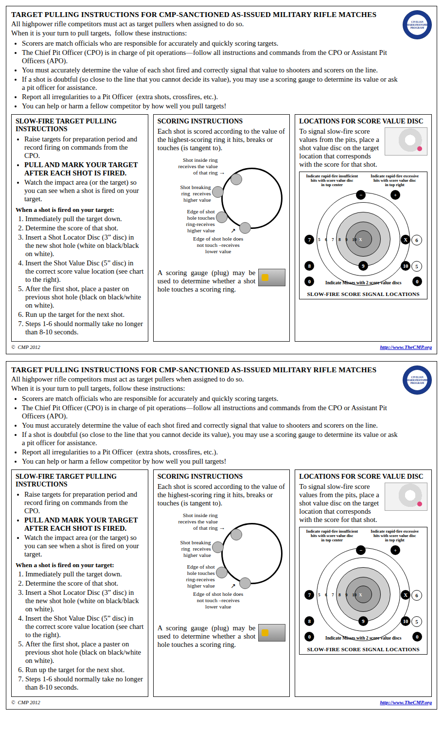CIVILIAN MARKSMANSHIP PROGRAM
Target Pulling Instructions for CMP-Sanctioned As-Issued Military Rifle Matches
All highpower rifle competitors must act as target pullers when assigned to do so.
When it is your turn to pull targets, follow these instructions:
Scorers are match officials who are responsible for accurately and quickly scoring targets.
The Chief Pit Officer (CPO) is in charge of pit operations—follow all instructions and commands from the CPO or Assistant Pit Officers (APO).
You must accurately determine the value of each shot fired and correctly signal that value to shooters and scorers on the line.
If a shot is doubtful (so close to the line that you cannot decide its value), you may use a scoring gauge to determine its value or ask a pit officer for assistance.
Report all irregularities to a Pit Officer (extra shots, crossfires, etc.).
You can help or harm a fellow competitor by how well you pull targets!
Slow-Fire Target Pulling Instructions
Raise targets for preparation period and record firing on commands from the CPO.
PULL AND MARK YOUR TARGET AFTER EACH SHOT IS FIRED.
Watch the impact area (or the target) so you can see when a shot is fired on your target.
When a shot is fired on your target:
Immediately pull the target down.
Determine the score of that shot.
Insert a Shot Locator Disc (3” disc) in the new shot hole (white on black/black on white).
Insert the Shot Value Disc (5” disc) in the correct score value location (see chart to the right).
After the first shot, place a paster on previous shot hole (black on black/white on white).
Run up the target for the next shot.
Steps 1-6 should normally take no longer than 8-10 seconds.
Scoring Instructions
Each shot is scored according to the value of the highest-scoring ring it hits, breaks or touches (is tangent to).
Shot inside ring
receives the value
of that ring
→
Shot breaking
ring receives
higher value
Edge of shot
hole touches
ring-receives
higher value
Edge of shot hole does
not touch –receives
lower value
↗
A scoring gauge (plug) may be used to determine whether a shot hole touches a scoring ring.
Locations for Score Value Disc
To signal slow-fire score values from the pits, place a shot value disc on the target location that corresponds with the score for that shot.
Indicate rapid-fire insufficient
hits with score value disc
in top center
Indicate rapid-fire excessive
hits with score value disc
in top right
−
+
7
X
6
5
6
7
8
9
10
X
8
9
10
5
0
0
Indicate Misses with 2 score value discs
SLOW-FIRE SCORE SIGNAL LOCATIONS
© CMP 2012 http://www.TheCMP.org
CIVILIAN MARKSMANSHIP PROGRAM
Target Pulling Instructions for CMP-Sanctioned As-Issued Military Rifle Matches
All highpower rifle competitors must act as target pullers when assigned to do so.
When it is your turn to pull targets, follow these instructions:
Scorers are match officials who are responsible for accurately and quickly scoring targets.
The Chief Pit Officer (CPO) is in charge of pit operations—follow all instructions and commands from the CPO or Assistant Pit Officers (APO).
You must accurately determine the value of each shot fired and correctly signal that value to shooters and scorers on the line.
If a shot is doubtful (so close to the line that you cannot decide its value), you may use a scoring gauge to determine its value or ask a pit officer for assistance.
Report all irregularities to a Pit Officer (extra shots, crossfires, etc.).
You can help or harm a fellow competitor by how well you pull targets!
Slow-Fire Target Pulling Instructions
Raise targets for preparation period and record firing on commands from the CPO.
PULL AND MARK YOUR TARGET AFTER EACH SHOT IS FIRED.
Watch the impact area (or the target) so you can see when a shot is fired on your target.
When a shot is fired on your target:
Immediately pull the target down.
Determine the score of that shot.
Insert a Shot Locator Disc (3” disc) in the new shot hole (white on black/black on white).
Insert the Shot Value Disc (5” disc) in the correct score value location (see chart to the right).
After the first shot, place a paster on previous shot hole (black on black/white on white).
Run up the target for the next shot.
Steps 1-6 should normally take no longer than 8-10 seconds.
Scoring Instructions
Each shot is scored according to the value of the highest-scoring ring it hits, breaks or touches (is tangent to).
Shot inside ring
receives the value
of that ring
→
Shot breaking
ring receives
higher value
Edge of shot
hole touches
ring-receives
higher value
Edge of shot hole does
not touch –receives
lower value
↗
A scoring gauge (plug) may be used to determine whether a shot hole touches a scoring ring.
Locations for Score Value Disc
To signal slow-fire score values from the pits, place a shot value disc on the target location that corresponds with the score for that shot.
Indicate rapid-fire insufficient
hits with score value disc
in top center
Indicate rapid-fire excessive
hits with score value disc
in top right
−
+
7
X
6
5
6
7
8
9
10
X
8
9
10
5
0
0
Indicate Misses with 2 score value discs
SLOW-FIRE SCORE SIGNAL LOCATIONS
© CMP 2012 http://www.TheCMP.org